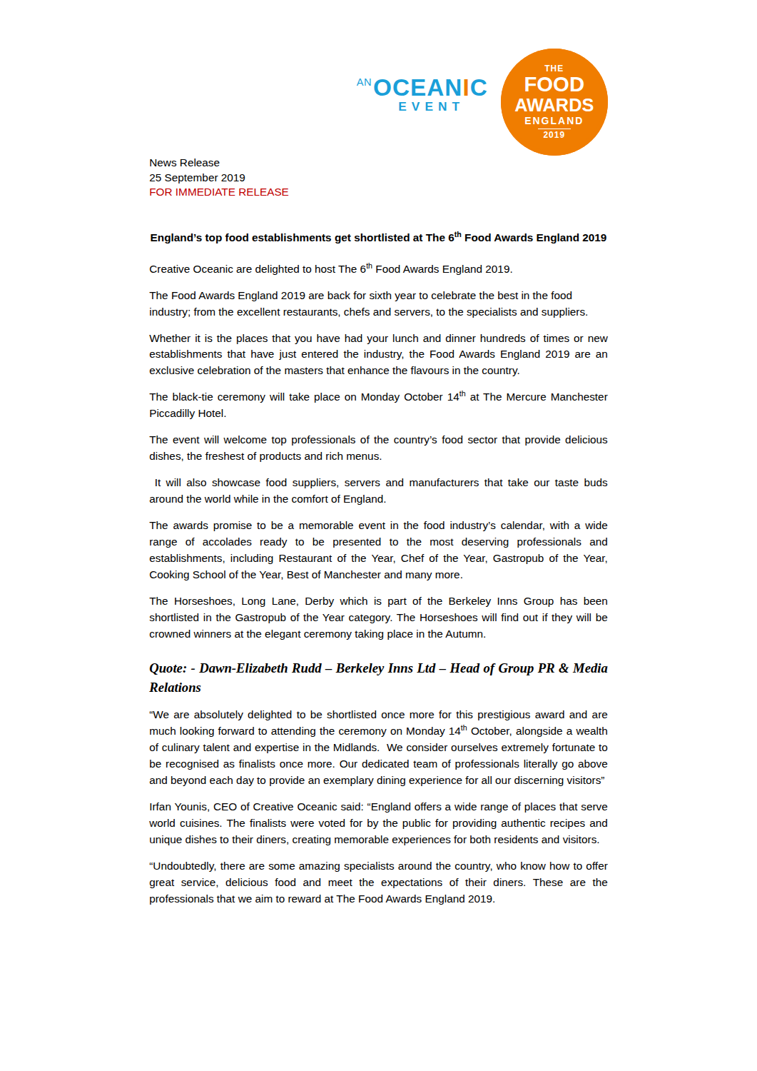AN OCEANIC
EVENT
THE
FOOD
AWARDS
ENGLAND
2019
News Release
25 September 2019
FOR IMMEDIATE RELEASE
England’s top food establishments get shortlisted at The 6th Food Awards England 2019
Creative Oceanic are delighted to host The 6th Food Awards England 2019.
The Food Awards England 2019 are back for sixth year to celebrate the best in the food industry; from the excellent restaurants, chefs and servers, to the specialists and suppliers.
Whether it is the places that you have had your lunch and dinner hundreds of times or new establishments that have just entered the industry, the Food Awards England 2019 are an exclusive celebration of the masters that enhance the flavours in the country.
The black-tie ceremony will take place on Monday October 14th at The Mercure Manchester Piccadilly Hotel.
The event will welcome top professionals of the country’s food sector that provide delicious dishes, the freshest of products and rich menus.
It will also showcase food suppliers, servers and manufacturers that take our taste buds around the world while in the comfort of England.
The awards promise to be a memorable event in the food industry’s calendar, with a wide range of accolades ready to be presented to the most deserving professionals and establishments, including Restaurant of the Year, Chef of the Year, Gastropub of the Year, Cooking School of the Year, Best of Manchester and many more.
The Horseshoes, Long Lane, Derby which is part of the Berkeley Inns Group has been shortlisted in the Gastropub of the Year category. The Horseshoes will find out if they will be crowned winners at the elegant ceremony taking place in the Autumn.
Quote: - Dawn-Elizabeth Rudd – Berkeley Inns Ltd – Head of Group PR & Media Relations
“We are absolutely delighted to be shortlisted once more for this prestigious award and are much looking forward to attending the ceremony on Monday 14th October, alongside a wealth of culinary talent and expertise in the Midlands. We consider ourselves extremely fortunate to be recognised as finalists once more. Our dedicated team of professionals literally go above and beyond each day to provide an exemplary dining experience for all our discerning visitors”
Irfan Younis, CEO of Creative Oceanic said: “England offers a wide range of places that serve world cuisines. The finalists were voted for by the public for providing authentic recipes and unique dishes to their diners, creating memorable experiences for both residents and visitors.
“Undoubtedly, there are some amazing specialists around the country, who know how to offer great service, delicious food and meet the expectations of their diners. These are the professionals that we aim to reward at The Food Awards England 2019.